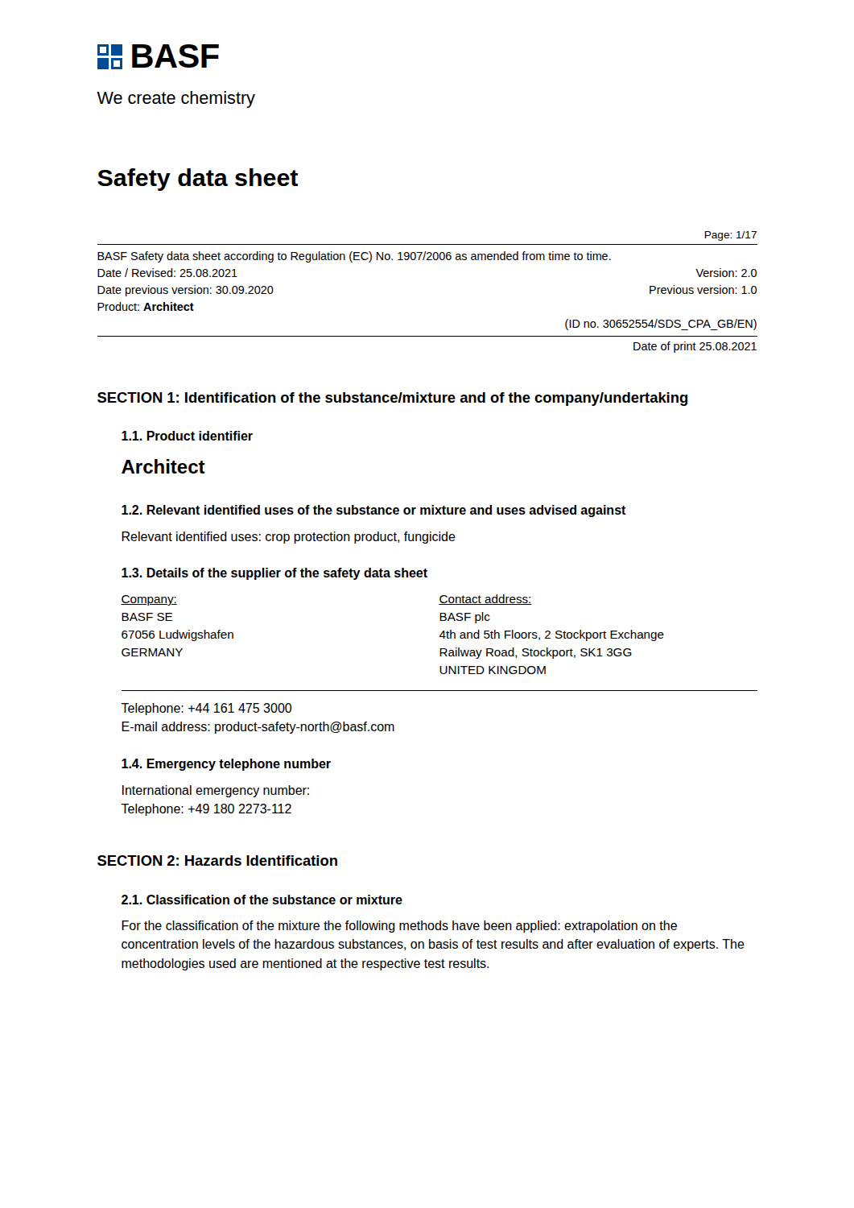BASF
We create chemistry
Safety data sheet
Page: 1/17
BASF Safety data sheet according to Regulation (EC) No. 1907/2006 as amended from time to time.
Date / Revised: 25.08.2021
Version: 2.0
Date previous version: 30.09.2020
Previous version: 1.0
Product: Architect
(ID no. 30652554/SDS_CPA_GB/EN)
Date of print 25.08.2021
SECTION 1: Identification of the substance/mixture and of the company/undertaking
1.1. Product identifier
Architect
1.2. Relevant identified uses of the substance or mixture and uses advised against
Relevant identified uses: crop protection product, fungicide
1.3. Details of the supplier of the safety data sheet
| Company: | Contact address: |
| BASF SE 67056 Ludwigshafen GERMANY | BASF plc 4th and 5th Floors, 2 Stockport Exchange Railway Road, Stockport, SK1 3GG UNITED KINGDOM |
Telephone: +44 161 475 3000
E-mail address: product-safety-north@basf.com
1.4. Emergency telephone number
International emergency number:
Telephone: +49 180 2273-112
SECTION 2: Hazards Identification
2.1. Classification of the substance or mixture
For the classification of the mixture the following methods have been applied: extrapolation on the concentration levels of the hazardous substances, on basis of test results and after evaluation of experts. The methodologies used are mentioned at the respective test results.